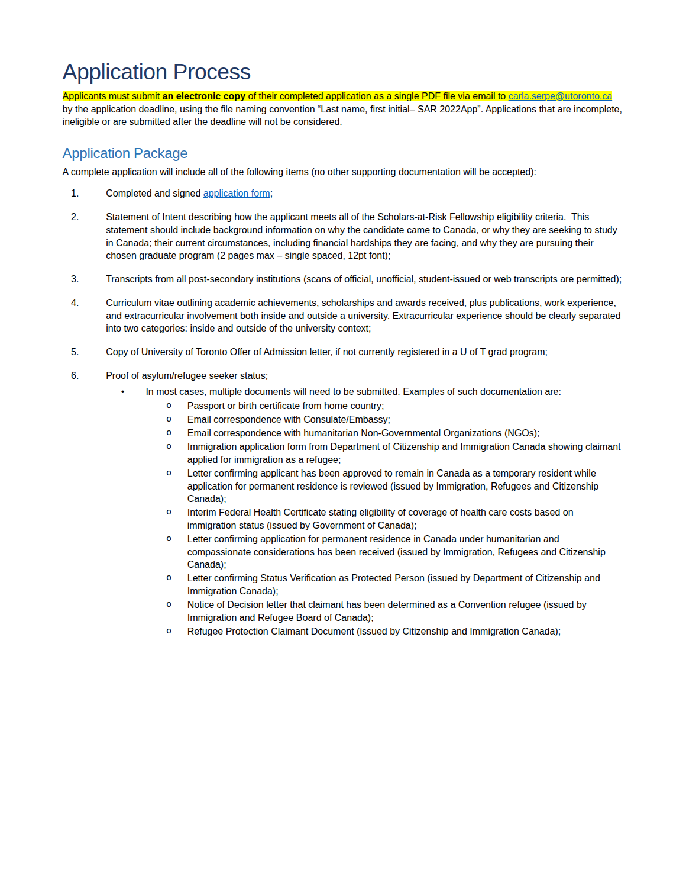Application Process
Applicants must submit an electronic copy of their completed application as a single PDF file via email to carla.serpe@utoronto.ca by the application deadline, using the file naming convention “Last name, first initial– SAR 2022App”. Applications that are incomplete, ineligible or are submitted after the deadline will not be considered.
Application Package
A complete application will include all of the following items (no other supporting documentation will be accepted):
1. Completed and signed application form;
2. Statement of Intent describing how the applicant meets all of the Scholars-at-Risk Fellowship eligibility criteria. This statement should include background information on why the candidate came to Canada, or why they are seeking to study in Canada; their current circumstances, including financial hardships they are facing, and why they are pursuing their chosen graduate program (2 pages max – single spaced, 12pt font);
3. Transcripts from all post-secondary institutions (scans of official, unofficial, student-issued or web transcripts are permitted);
4. Curriculum vitae outlining academic achievements, scholarships and awards received, plus publications, work experience, and extracurricular involvement both inside and outside a university. Extracurricular experience should be clearly separated into two categories: inside and outside of the university context;
5. Copy of University of Toronto Offer of Admission letter, if not currently registered in a U of T grad program;
6. Proof of asylum/refugee seeker status;
•In most cases, multiple documents will need to be submitted. Examples of such documentation are:
o Passport or birth certificate from home country;
o Email correspondence with Consulate/Embassy;
o Email correspondence with humanitarian Non-Governmental Organizations (NGOs);
o Immigration application form from Department of Citizenship and Immigration Canada showing claimant applied for immigration as a refugee;
o Letter confirming applicant has been approved to remain in Canada as a temporary resident while application for permanent residence is reviewed (issued by Immigration, Refugees and Citizenship Canada);
o Interim Federal Health Certificate stating eligibility of coverage of health care costs based on immigration status (issued by Government of Canada);
o Letter confirming application for permanent residence in Canada under humanitarian and compassionate considerations has been received (issued by Immigration, Refugees and Citizenship Canada);
o Letter confirming Status Verification as Protected Person (issued by Department of Citizenship and Immigration Canada);
o Notice of Decision letter that claimant has been determined as a Convention refugee (issued by Immigration and Refugee Board of Canada);
o Refugee Protection Claimant Document (issued by Citizenship and Immigration Canada);